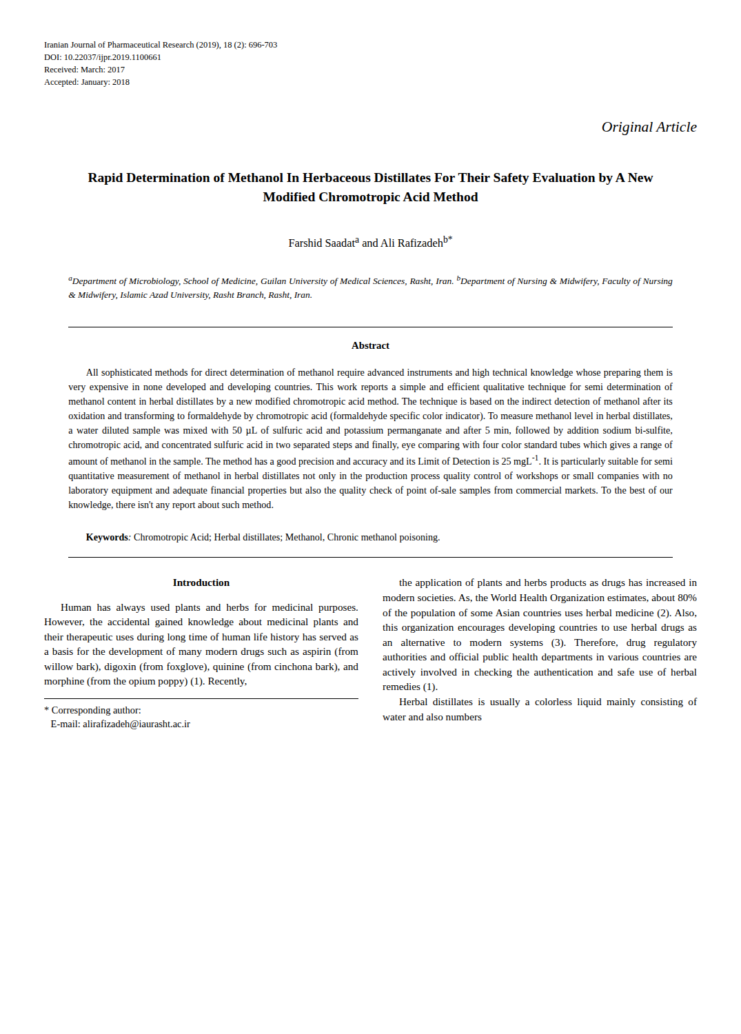Iranian Journal of Pharmaceutical Research (2019), 18 (2): 696-703
DOI: 10.22037/ijpr.2019.1100661
Received: March: 2017
Accepted: January: 2018
Original Article
Rapid Determination of Methanol In Herbaceous Distillates For Their Safety Evaluation by A New Modified Chromotropic Acid Method
Farshid Saadata and Ali Rafizadehb*
aDepartment of Microbiology, School of Medicine, Guilan University of Medical Sciences, Rasht, Iran. bDepartment of Nursing & Midwifery, Faculty of Nursing & Midwifery, Islamic Azad University, Rasht Branch, Rasht, Iran.
Abstract
All sophisticated methods for direct determination of methanol require advanced instruments and high technical knowledge whose preparing them is very expensive in none developed and developing countries. This work reports a simple and efficient qualitative technique for semi determination of methanol content in herbal distillates by a new modified chromotropic acid method. The technique is based on the indirect detection of methanol after its oxidation and transforming to formaldehyde by chromotropic acid (formaldehyde specific color indicator). To measure methanol level in herbal distillates, a water diluted sample was mixed with 50 µL of sulfuric acid and potassium permanganate and after 5 min, followed by addition sodium bi-sulfite, chromotropic acid, and concentrated sulfuric acid in two separated steps and finally, eye comparing with four color standard tubes which gives a range of amount of methanol in the sample. The method has a good precision and accuracy and its Limit of Detection is 25 mgL-1. It is particularly suitable for semi quantitative measurement of methanol in herbal distillates not only in the production process quality control of workshops or small companies with no laboratory equipment and adequate financial properties but also the quality check of point of-sale samples from commercial markets. To the best of our knowledge, there isn't any report about such method.
Keywords: Chromotropic Acid; Herbal distillates; Methanol, Chronic methanol poisoning.
Introduction
Human has always used plants and herbs for medicinal purposes. However, the accidental gained knowledge about medicinal plants and their therapeutic uses during long time of human life history has served as a basis for the development of many modern drugs such as aspirin (from willow bark), digoxin (from foxglove), quinine (from cinchona bark), and morphine (from the opium poppy) (1). Recently,
* Corresponding author:
E-mail: alirafizadeh@iaurasht.ac.ir
the application of plants and herbs products as drugs has increased in modern societies. As, the World Health Organization estimates, about 80% of the population of some Asian countries uses herbal medicine (2). Also, this organization encourages developing countries to use herbal drugs as an alternative to modern systems (3). Therefore, drug regulatory authorities and official public health departments in various countries are actively involved in checking the authentication and safe use of herbal remedies (1).
Herbal distillates is usually a colorless liquid mainly consisting of water and also numbers